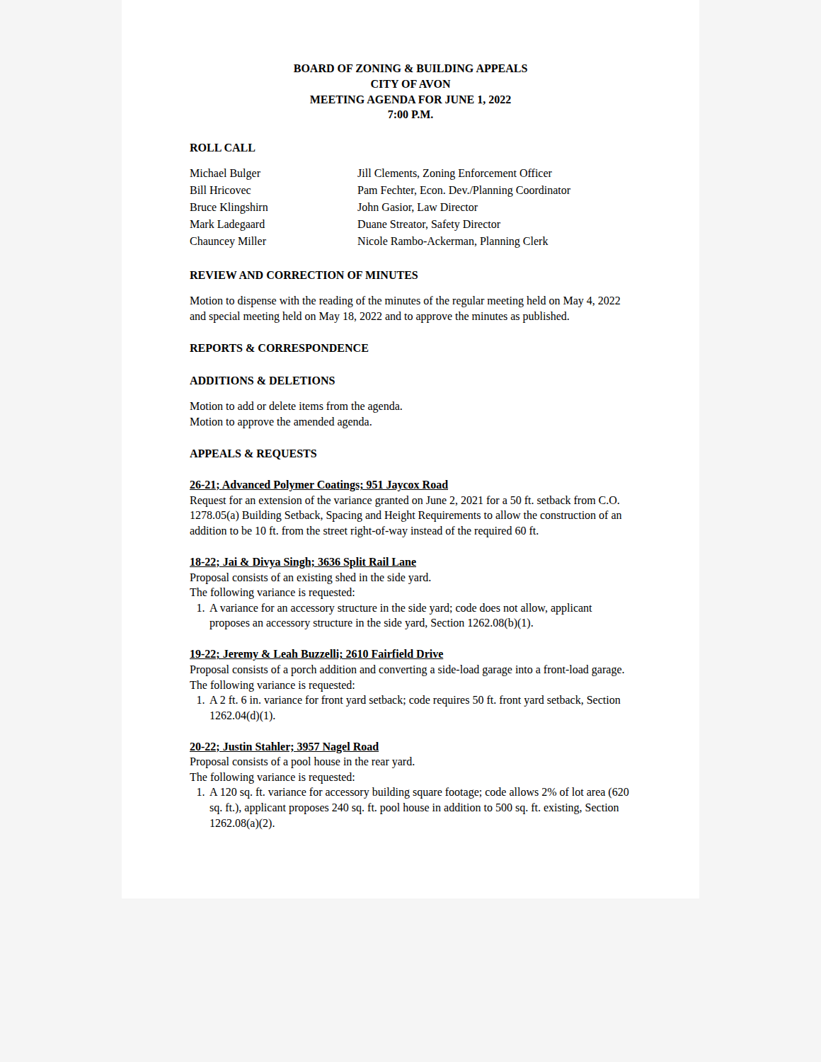BOARD OF ZONING & BUILDING APPEALS
CITY OF AVON
MEETING AGENDA FOR JUNE 1, 2022
7:00 P.M.
ROLL CALL
| Michael Bulger | Jill Clements, Zoning Enforcement Officer |
| Bill Hricovec | Pam Fechter, Econ. Dev./Planning Coordinator |
| Bruce Klingshirn | John Gasior, Law Director |
| Mark Ladegaard | Duane Streator, Safety Director |
| Chauncey Miller | Nicole Rambo-Ackerman, Planning Clerk |
REVIEW AND CORRECTION OF MINUTES
Motion to dispense with the reading of the minutes of the regular meeting held on May 4, 2022 and special meeting held on May 18, 2022 and to approve the minutes as published.
REPORTS & CORRESPONDENCE
ADDITIONS & DELETIONS
Motion to add or delete items from the agenda.
Motion to approve the amended agenda.
APPEALS & REQUESTS
26-21; Advanced Polymer Coatings; 951 Jaycox Road
Request for an extension of the variance granted on June 2, 2021 for a 50 ft. setback from C.O. 1278.05(a) Building Setback, Spacing and Height Requirements to allow the construction of an addition to be 10 ft. from the street right-of-way instead of the required 60 ft.
18-22; Jai & Divya Singh; 3636 Split Rail Lane
Proposal consists of an existing shed in the side yard.
The following variance is requested:
A variance for an accessory structure in the side yard; code does not allow, applicant proposes an accessory structure in the side yard, Section 1262.08(b)(1).
19-22; Jeremy & Leah Buzzelli; 2610 Fairfield Drive
Proposal consists of a porch addition and converting a side-load garage into a front-load garage.
The following variance is requested:
A 2 ft. 6 in. variance for front yard setback; code requires 50 ft. front yard setback, Section 1262.04(d)(1).
20-22; Justin Stahler; 3957 Nagel Road
Proposal consists of a pool house in the rear yard.
The following variance is requested:
A 120 sq. ft. variance for accessory building square footage; code allows 2% of lot area (620 sq. ft.), applicant proposes 240 sq. ft. pool house in addition to 500 sq. ft. existing, Section 1262.08(a)(2).